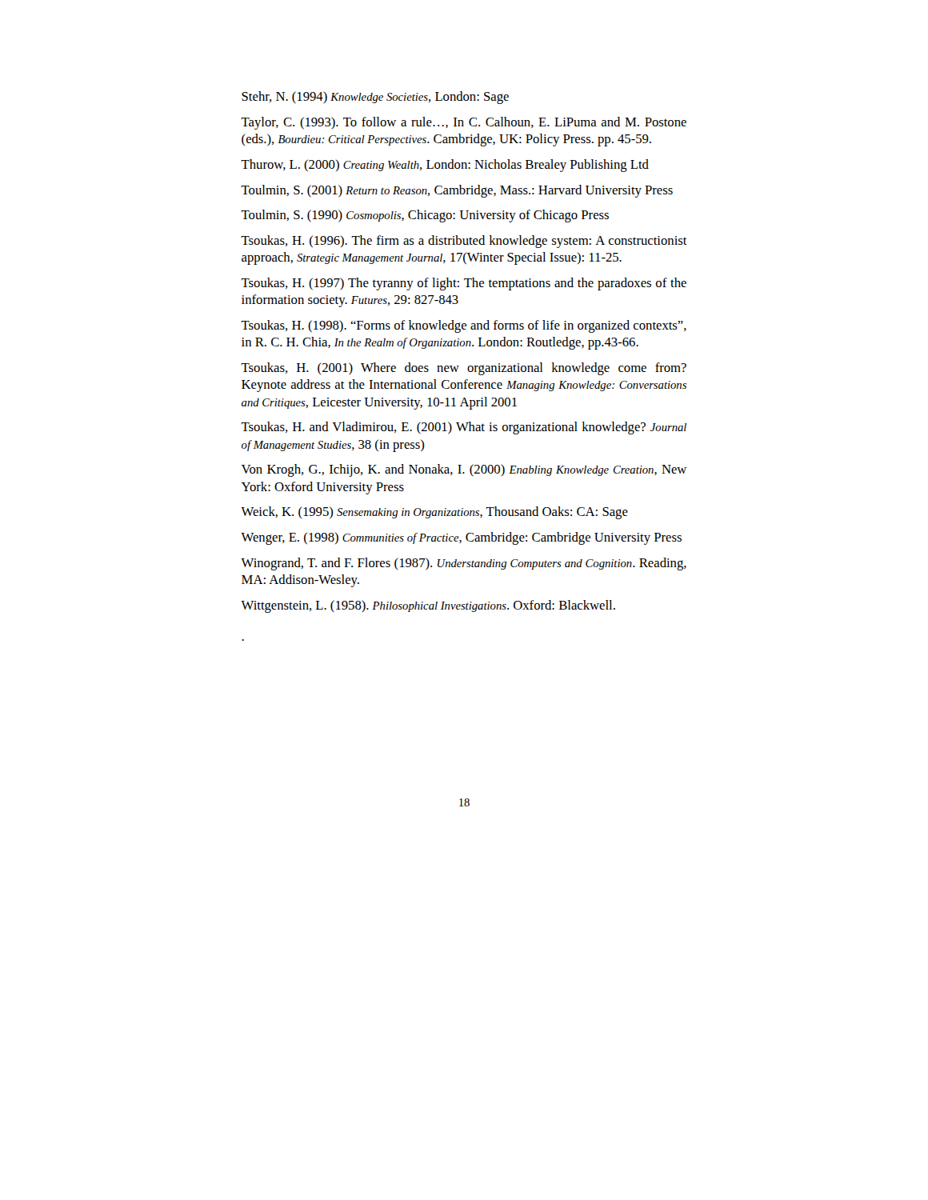Stehr, N. (1994) Knowledge Societies, London: Sage
Taylor, C. (1993). To follow a rule…, In C. Calhoun, E. LiPuma and M. Postone (eds.), Bourdieu: Critical Perspectives. Cambridge, UK: Policy Press. pp. 45-59.
Thurow, L. (2000) Creating Wealth, London: Nicholas Brealey Publishing Ltd
Toulmin, S. (2001) Return to Reason, Cambridge, Mass.: Harvard University Press
Toulmin, S. (1990) Cosmopolis, Chicago: University of Chicago Press
Tsoukas, H. (1996). The firm as a distributed knowledge system: A constructionist approach, Strategic Management Journal, 17(Winter Special Issue): 11-25.
Tsoukas, H. (1997) The tyranny of light: The temptations and the paradoxes of the information society. Futures, 29: 827-843
Tsoukas, H. (1998). “Forms of knowledge and forms of life in organized contexts”, in R. C. H. Chia, In the Realm of Organization. London: Routledge, pp.43-66.
Tsoukas, H. (2001) Where does new organizational knowledge come from? Keynote address at the International Conference Managing Knowledge: Conversations and Critiques, Leicester University, 10-11 April 2001
Tsoukas, H. and Vladimirou, E. (2001) What is organizational knowledge? Journal of Management Studies, 38 (in press)
Von Krogh, G., Ichijo, K. and Nonaka, I. (2000) Enabling Knowledge Creation, New York: Oxford University Press
Weick, K. (1995) Sensemaking in Organizations, Thousand Oaks: CA: Sage
Wenger, E. (1998) Communities of Practice, Cambridge: Cambridge University Press
Winogrand, T. and F. Flores (1987). Understanding Computers and Cognition. Reading, MA: Addison-Wesley.
Wittgenstein, L. (1958). Philosophical Investigations. Oxford: Blackwell.
.
18